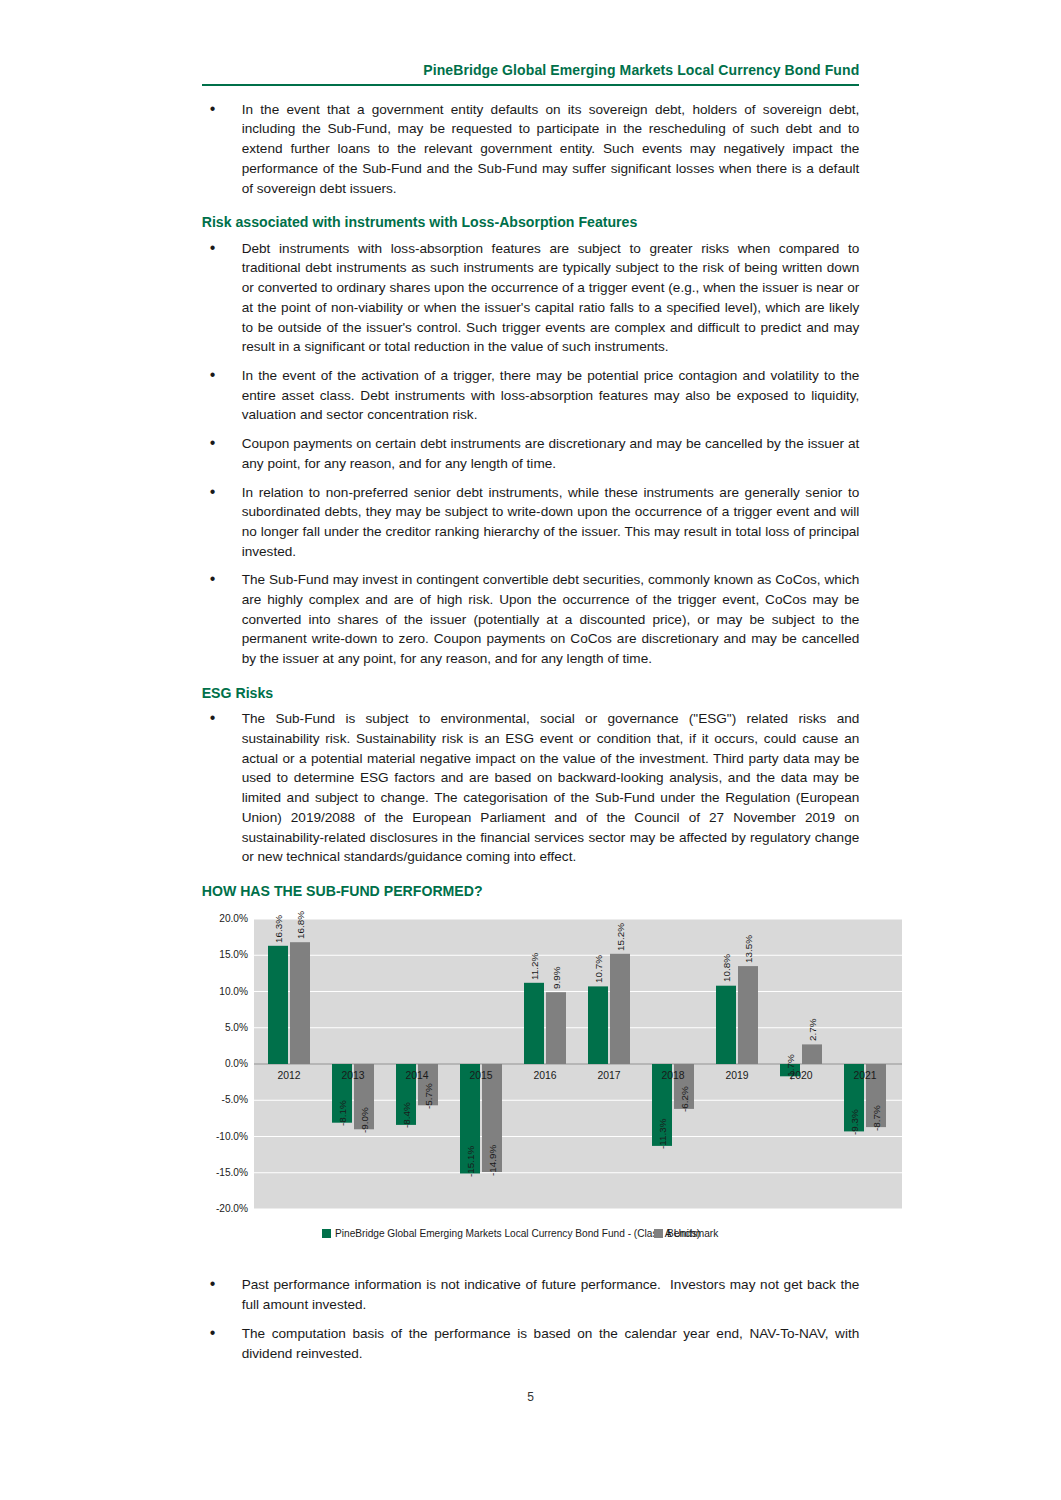PineBridge Global Emerging Markets Local Currency Bond Fund
In the event that a government entity defaults on its sovereign debt, holders of sovereign debt, including the Sub-Fund, may be requested to participate in the rescheduling of such debt and to extend further loans to the relevant government entity. Such events may negatively impact the performance of the Sub-Fund and the Sub-Fund may suffer significant losses when there is a default of sovereign debt issuers.
Risk associated with instruments with Loss-Absorption Features
Debt instruments with loss-absorption features are subject to greater risks when compared to traditional debt instruments as such instruments are typically subject to the risk of being written down or converted to ordinary shares upon the occurrence of a trigger event (e.g., when the issuer is near or at the point of non-viability or when the issuer's capital ratio falls to a specified level), which are likely to be outside of the issuer's control. Such trigger events are complex and difficult to predict and may result in a significant or total reduction in the value of such instruments.
In the event of the activation of a trigger, there may be potential price contagion and volatility to the entire asset class. Debt instruments with loss-absorption features may also be exposed to liquidity, valuation and sector concentration risk.
Coupon payments on certain debt instruments are discretionary and may be cancelled by the issuer at any point, for any reason, and for any length of time.
In relation to non-preferred senior debt instruments, while these instruments are generally senior to subordinated debts, they may be subject to write-down upon the occurrence of a trigger event and will no longer fall under the creditor ranking hierarchy of the issuer. This may result in total loss of principal invested.
The Sub-Fund may invest in contingent convertible debt securities, commonly known as CoCos, which are highly complex and are of high risk. Upon the occurrence of the trigger event, CoCos may be converted into shares of the issuer (potentially at a discounted price), or may be subject to the permanent write-down to zero. Coupon payments on CoCos are discretionary and may be cancelled by the issuer at any point, for any reason, and for any length of time.
ESG Risks
The Sub-Fund is subject to environmental, social or governance ("ESG") related risks and sustainability risk. Sustainability risk is an ESG event or condition that, if it occurs, could cause an actual or a potential material negative impact on the value of the investment. Third party data may be used to determine ESG factors and are based on backward-looking analysis, and the data may be limited and subject to change. The categorisation of the Sub-Fund under the Regulation (European Union) 2019/2088 of the European Parliament and of the Council of 27 November 2019 on sustainability-related disclosures in the financial services sector may be affected by regulatory change or new technical standards/guidance coming into effect.
HOW HAS THE SUB-FUND PERFORMED?
20.0% 15.0% 10.0% 5.0% 0.0% -5.0% -10.0% -15.0% -20.0% 2012 2013 2014 2015 2016 2017 2018 2019 2020 2021 16.3% 16.8% -8.1% -9.0% -8.4% -5.7% -15.1% -14.9% 11.2% 9.9% 10.7% 15.2% -11.3% -6.2% 10.8% 13.5% -1.7% 2.7% -9.3% -8.7% PineBridge Global Emerging Markets Local Currency Bond Fund - (Class A Units) Benchmark
Past performance information is not indicative of future performance. Investors may not get back the full amount invested.
The computation basis of the performance is based on the calendar year end, NAV-To-NAV, with dividend reinvested.
5